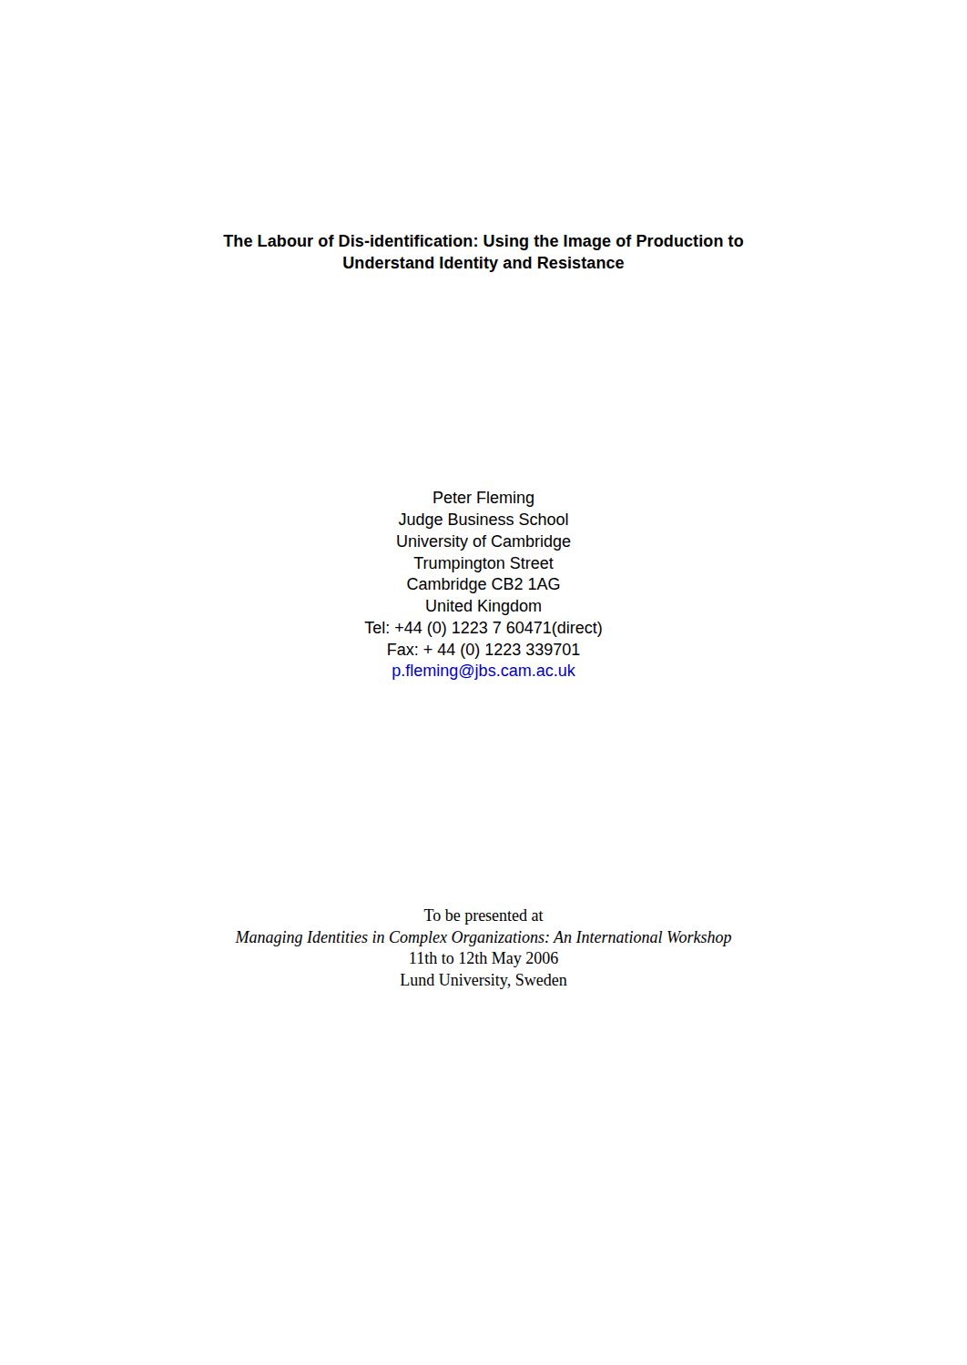The Labour of Dis-identification: Using the Image of Production to
Understand Identity and Resistance
Peter Fleming
Judge Business School
University of Cambridge
Trumpington Street
Cambridge CB2 1AG
United Kingdom
Tel: +44 (0) 1223 7 60471(direct)
Fax: + 44 (0) 1223 339701
p.fleming@jbs.cam.ac.uk
To be presented at
Managing Identities in Complex Organizations: An International Workshop
11th to 12th May 2006
Lund University, Sweden